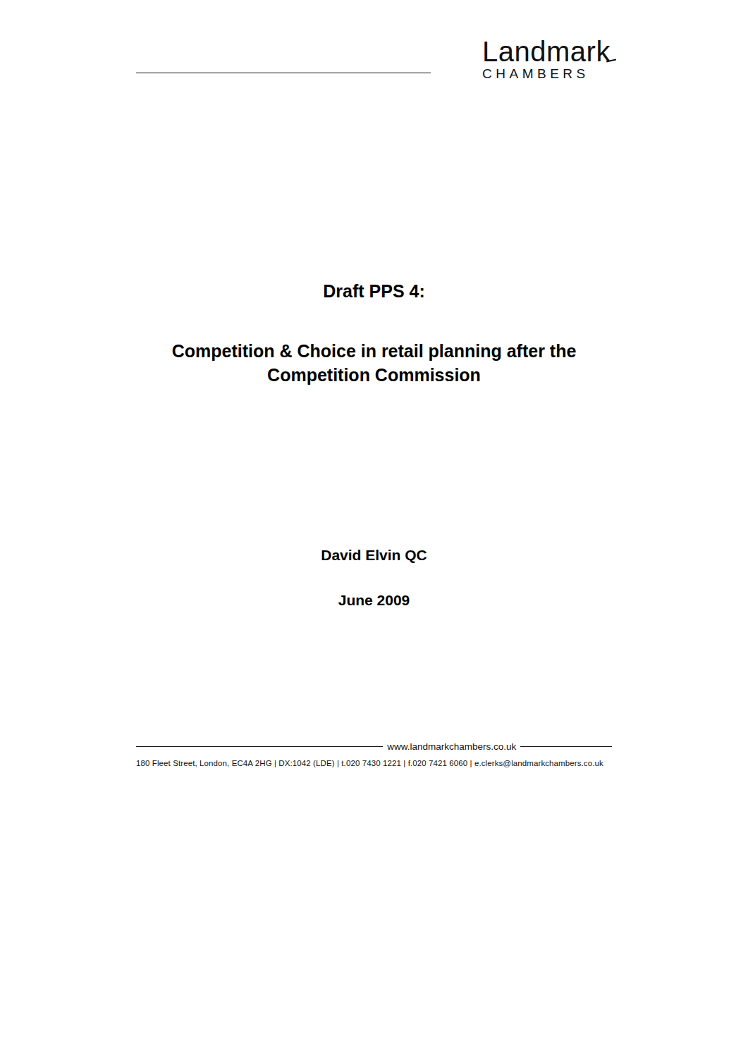Landmark CHAMBERS
Draft PPS 4:
Competition & Choice in retail planning after the Competition Commission
David Elvin QC
June 2009
www.landmarkchambers.co.uk
180 Fleet Street, London, EC4A 2HG | DX:1042 (LDE) | t.020 7430 1221 | f.020 7421 6060 | e.clerks@landmarkchambers.co.uk